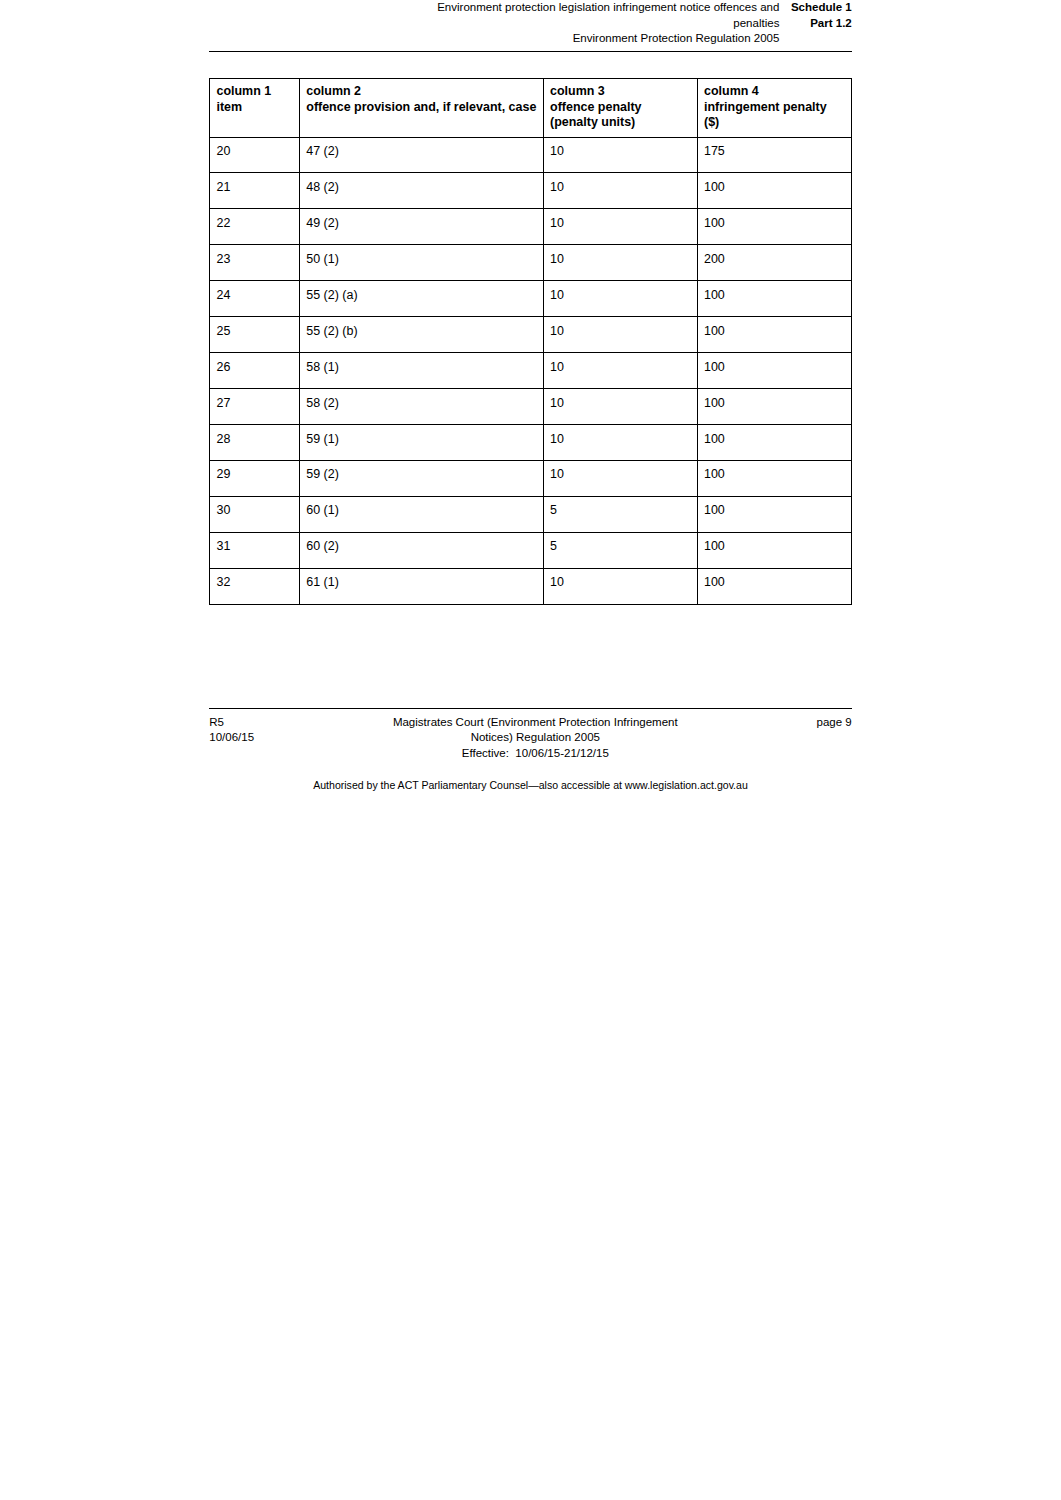Environment protection legislation infringement notice offences and penalties Environment Protection Regulation 2005
Schedule 1 Part 1.2
| column 1 item | column 2 offence provision and, if relevant, case | column 3 offence penalty (penalty units) | column 4 infringement penalty ($) |
| --- | --- | --- | --- |
| 20 | 47 (2) | 10 | 175 |
| 21 | 48 (2) | 10 | 100 |
| 22 | 49 (2) | 10 | 100 |
| 23 | 50 (1) | 10 | 200 |
| 24 | 55 (2) (a) | 10 | 100 |
| 25 | 55 (2) (b) | 10 | 100 |
| 26 | 58 (1) | 10 | 100 |
| 27 | 58 (2) | 10 | 100 |
| 28 | 59 (1) | 10 | 100 |
| 29 | 59 (2) | 10 | 100 |
| 30 | 60 (1) | 5 | 100 |
| 31 | 60 (2) | 5 | 100 |
| 32 | 61 (1) | 10 | 100 |
R5 10/06/15
Magistrates Court (Environment Protection Infringement Notices) Regulation 2005 Effective: 10/06/15-21/12/15
page 9
Authorised by the ACT Parliamentary Counsel—also accessible at www.legislation.act.gov.au